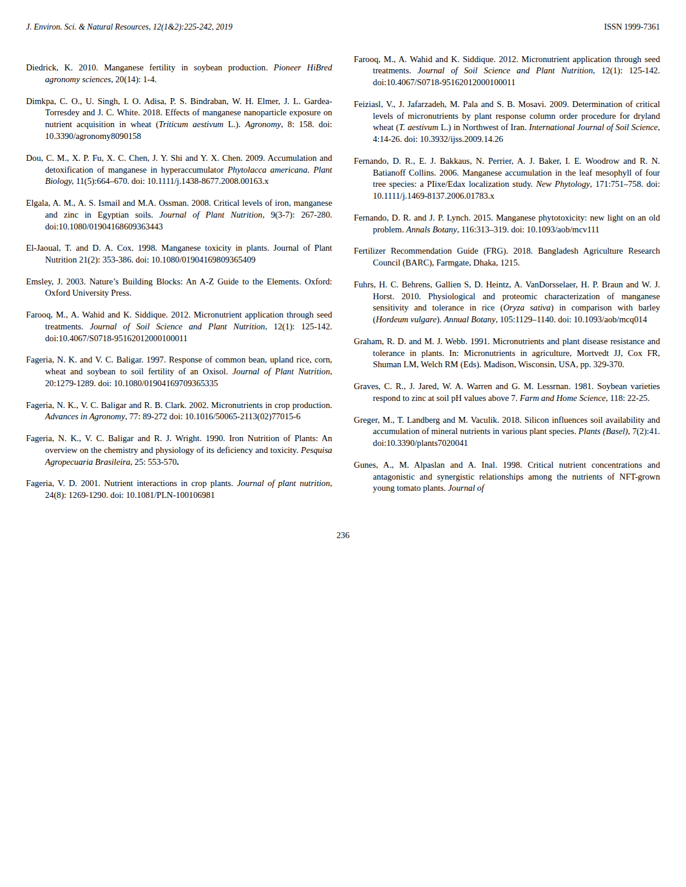J. Environ. Sci. & Natural Resources, 12(1&2):225-242, 2019 ISSN 1999-7361
Diedrick, K. 2010. Manganese fertility in soybean production. Pioneer HiBred agronomy sciences, 20(14): 1-4.
Dimkpa, C. O., U. Singh, I. O. Adisa, P. S. Bindraban, W. H. Elmer, J. L. Gardea-Torresdey and J. C. White. 2018. Effects of manganese nanoparticle exposure on nutrient acquisition in wheat (Triticum aestivum L.). Agronomy, 8: 158. doi: 10.3390/agronomy8090158
Dou, C. M., X. P. Fu, X. C. Chen, J. Y. Shi and Y. X. Chen. 2009. Accumulation and detoxification of manganese in hyperaccumulator Phytolacca americana. Plant Biology, 11(5):664–670. doi: 10.1111/j.1438-8677.2008.00163.x
Elgala, A. M., A. S. Ismail and M.A. Ossman. 2008. Critical levels of iron, manganese and zinc in Egyptian soils. Journal of Plant Nutrition, 9(3-7): 267-280. doi:10.1080/01904168609363443
El-Jaoual, T. and D. A. Cox. 1998. Manganese toxicity in plants. Journal of Plant Nutrition 21(2): 353-386. doi: 10.1080/01904169809365409
Emsley, J. 2003. Nature’s Building Blocks: An A-Z Guide to the Elements. Oxford: Oxford University Press.
Farooq, M., A. Wahid and K. Siddique. 2012. Micronutrient application through seed treatments. Journal of Soil Science and Plant Nutrition, 12(1): 125-142. doi:10.4067/S0718-95162012000100011
Fageria, N. K. and V. C. Baligar. 1997. Response of common bean, upland rice, corn, wheat and soybean to soil fertility of an Oxisol. Journal of Plant Nutrition, 20:1279-1289. doi: 10.1080/01904169709365335
Fageria, N. K., V. C. Baligar and R. B. Clark. 2002. Micronutrients in crop production. Advances in Agronomy, 77: 89-272 doi: 10.1016/50065-2113(02)77015-6
Fageria, N. K., V. C. Baligar and R. J. Wright. 1990. Iron Nutrition of Plants: An overview on the chemistry and physiology of its deficiency and toxicity. Pesquisa Agropecuaria Brasileira, 25: 553-570.
Fageria, V. D. 2001. Nutrient interactions in crop plants. Journal of plant nutrition, 24(8): 1269-1290. doi: 10.1081/PLN-100106981
Farooq, M., A. Wahid and K. Siddique. 2012. Micronutrient application through seed treatments. Journal of Soil Science and Plant Nutrition, 12(1): 125-142. doi:10.4067/S0718-95162012000100011
Feiziasl, V., J. Jafarzadeh, M. Pala and S. B. Mosavi. 2009. Determination of critical levels of micronutrients by plant response column order procedure for dryland wheat (T. aestivum L.) in Northwest of Iran. International Journal of Soil Science, 4:14-26. doi: 10.3932/ijss.2009.14.26
Fernando, D. R., E. J. Bakkaus, N. Perrier, A. J. Baker, I. E. Woodrow and R. N. Batianoff Collins. 2006. Manganese accumulation in the leaf mesophyll of four tree species: a PIixe/Edax localization study. New Phytology, 171:751–758. doi: 10.1111/j.1469-8137.2006.01783.x
Fernando, D. R. and J. P. Lynch. 2015. Manganese phytotoxicity: new light on an old problem. Annals Botany, 116:313–319. doi: 10.1093/aob/mcv111
Fertilizer Recommendation Guide (FRG). 2018. Bangladesh Agriculture Research Council (BARC), Farmgate, Dhaka, 1215.
Fuhrs, H. C. Behrens, Gallien S, D. Heintz, A. VanDorsselaer, H. P. Braun and W. J. Horst. 2010. Physiological and proteomic characterization of manganese sensitivity and tolerance in rice (Oryza sativa) in comparison with barley (Hordeum vulgare). Annual Botany, 105:1129–1140. doi: 10.1093/aob/mcq014
Graham, R. D. and M. J. Webb. 1991. Micronutrients and plant disease resistance and tolerance in plants. In: Micronutrients in agriculture, Mortvedt JJ, Cox FR, Shuman LM, Welch RM (Eds). Madison, Wisconsin, USA, pp. 329-370.
Graves, C. R., J. Jared, W. A. Warren and G. M. Lessrnan. 1981. Soybean varieties respond to zinc at soil pH values above 7. Farm and Home Science, 118: 22-25.
Greger, M., T. Landberg and M. Vaculik. 2018. Silicon influences soil availability and accumulation of mineral nutrients in various plant species. Plants (Basel), 7(2):41. doi:10.3390/plants7020041
Gunes, A., M. Alpaslan and A. Inal. 1998. Critical nutrient concentrations and antagonistic and synergistic relationships among the nutrients of NFT-grown young tomato plants. Journal of
236